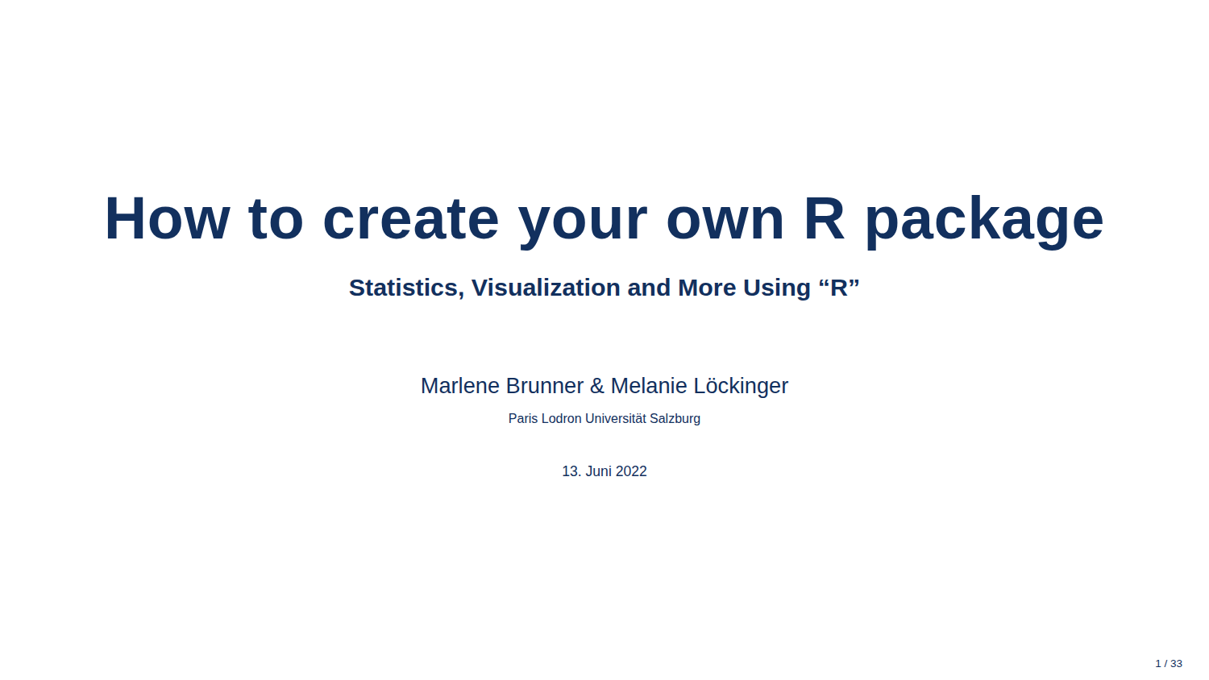How to create your own R package
Statistics, Visualization and More Using “R”
Marlene Brunner & Melanie Löckinger
Paris Lodron Universität Salzburg
13. Juni 2022
1 / 33